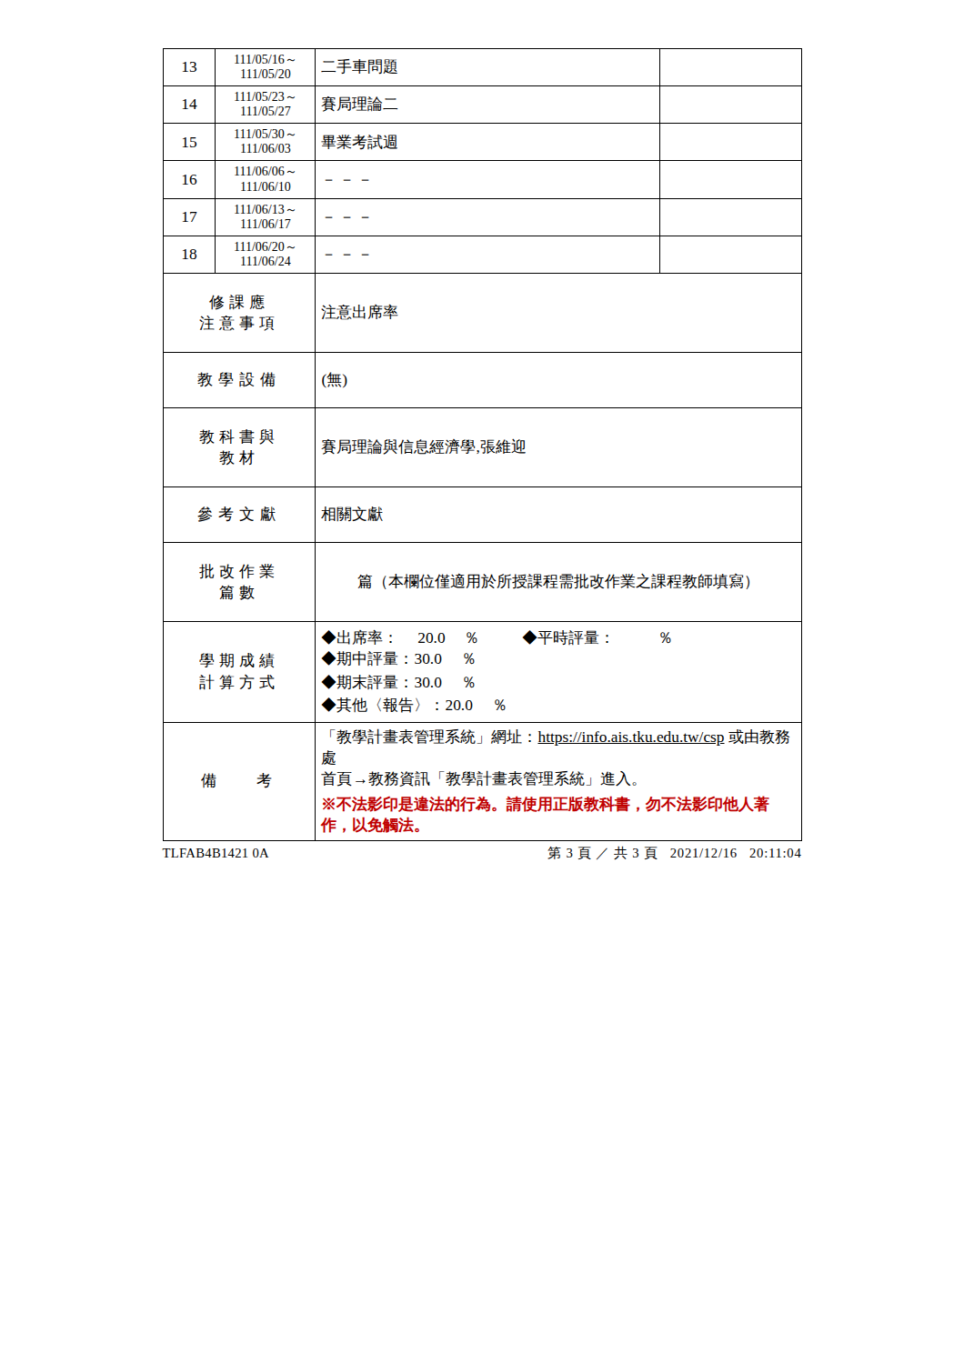| 13 | 111/05/16～ 111/05/20 | 二手車問題 | |
| 14 | 111/05/23～ 111/05/27 | 賽局理論二 | |
| 15 | 111/05/30～ 111/06/03 | 畢業考試週 | |
| 16 | 111/06/06～ 111/06/10 | －－－ | |
| 17 | 111/06/13～ 111/06/17 | －－－ | |
| 18 | 111/06/20～ 111/06/24 | －－－ | |
| 修課應 注意事項 | 注意出席率 |
| 教學設備 | (無) |
| 教科書與 教材 | 賽局理論與信息經濟學,張維迎 |
| 參考文獻 | 相關文獻 |
| 批改作業 篇數 | 篇（本欄位僅適用於所授課程需批改作業之課程教師填寫） |
| 學期成績 計算方式 | ◆出席率： 20.0 ％ ◆平時評量： ％ ◆期中評量：30.0 ％ ◆期末評量：30.0 ％ ◆其他〈報告〉：20.0 ％ |
| 備 考 | 「教學計畫表管理系統」網址： https://info.ais.tku.edu.tw/csp 或由教務處 首頁→教務資訊「教學計畫表管理系統」進入。 ※不法影印是違法的行為。請使用正版教科書，勿不法影印他人著作，以免觸法。 |
TLFAB4B1421 0A
第 3 頁 ／ 共 3 頁 2021/12/16 20:11:04